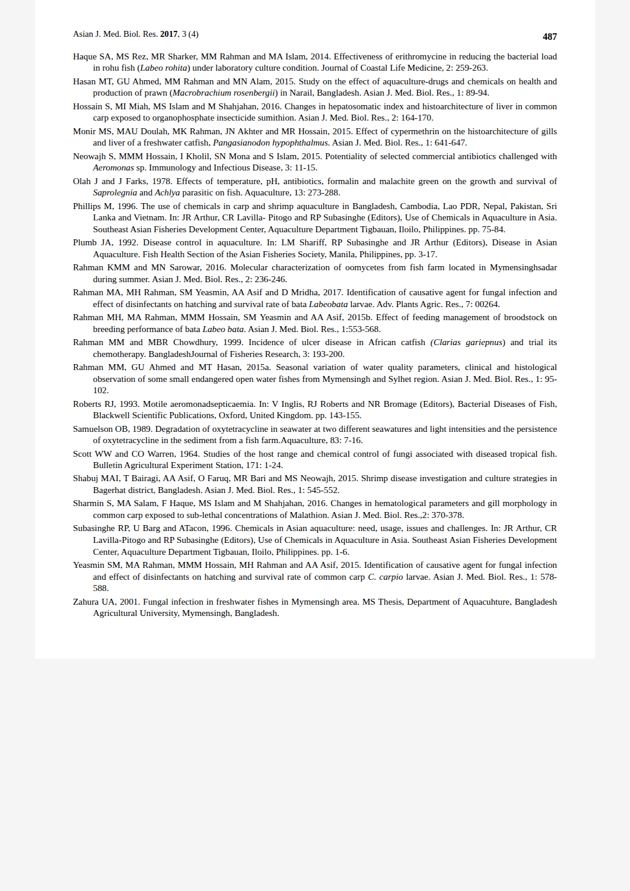Asian J. Med. Biol. Res. 2017, 3 (4)
487
Haque SA, MS Rez, MR Sharker, MM Rahman and MA Islam, 2014. Effectiveness of erithromycine in reducing the bacterial load in rohu fish (Labeo rohita) under laboratory culture condition. Journal of Coastal Life Medicine, 2: 259-263.
Hasan MT, GU Ahmed, MM Rahman and MN Alam, 2015. Study on the effect of aquaculture-drugs and chemicals on health and production of prawn (Macrobrachium rosenbergii) in Narail, Bangladesh. Asian J. Med. Biol. Res., 1: 89-94.
Hossain S, MI Miah, MS Islam and M Shahjahan, 2016. Changes in hepatosomatic index and histoarchitecture of liver in common carp exposed to organophosphate insecticide sumithion. Asian J. Med. Biol. Res., 2: 164-170.
Monir MS, MAU Doulah, MK Rahman, JN Akhter and MR Hossain, 2015. Effect of cypermethrin on the histoarchitecture of gills and liver of a freshwater catfish, Pangasianodon hypophthalmus. Asian J. Med. Biol. Res., 1: 641-647.
Neowajh S, MMM Hossain, I Kholil, SN Mona and S Islam, 2015. Potentiality of selected commercial antibiotics challenged with Aeromonas sp. Immunology and Infectious Disease, 3: 11-15.
Olah J and J Farks, 1978. Effects of temperature, pH, antibiotics, formalin and malachite green on the growth and survival of Saprolegnia and Achlya parasitic on fish. Aquaculture, 13: 273-288.
Phillips M, 1996. The use of chemicals in carp and shrimp aquaculture in Bangladesh, Cambodia, Lao PDR, Nepal, Pakistan, Sri Lanka and Vietnam. In: JR Arthur, CR Lavilla- Pitogo and RP Subasinghe (Editors), Use of Chemicals in Aquaculture in Asia. Southeast Asian Fisheries Development Center, Aquaculture Department Tigbauan, Iloilo, Philippines. pp. 75-84.
Plumb JA, 1992. Disease control in aquaculture. In: LM Shariff, RP Subasinghe and JR Arthur (Editors), Disease in Asian Aquaculture. Fish Health Section of the Asian Fisheries Society, Manila, Philippines, pp. 3-17.
Rahman KMM and MN Sarowar, 2016. Molecular characterization of oomycetes from fish farm located in Mymensinghsadar during summer. Asian J. Med. Biol. Res., 2: 236-246.
Rahman MA, MH Rahman, SM Yeasmin, AA Asif and D Mridha, 2017. Identification of causative agent for fungal infection and effect of disinfectants on hatching and survival rate of bata Labeobata larvae. Adv. Plants Agric. Res., 7: 00264.
Rahman MH, MA Rahman, MMM Hossain, SM Yeasmin and AA Asif, 2015b. Effect of feeding management of broodstock on breeding performance of bata Labeo bata. Asian J. Med. Biol. Res., 1:553-568.
Rahman MM and MBR Chowdhury, 1999. Incidence of ulcer disease in African catfish (Clarias gariepnus) and trial its chemotherapy. BangladeshJournal of Fisheries Research, 3: 193-200.
Rahman MM, GU Ahmed and MT Hasan, 2015a. Seasonal variation of water quality parameters, clinical and histological observation of some small endangered open water fishes from Mymensingh and Sylhet region. Asian J. Med. Biol. Res., 1: 95-102.
Roberts RJ, 1993. Motile aeromonadsepticaemia. In: V Inglis, RJ Roberts and NR Bromage (Editors), Bacterial Diseases of Fish, Blackwell Scientific Publications, Oxford, United Kingdom. pp. 143-155.
Samuelson OB, 1989. Degradation of oxytetracycline in seawater at two different seawatures and light intensities and the persistence of oxytetracycline in the sediment from a fish farm.Aquaculture, 83: 7-16.
Scott WW and CO Warren, 1964. Studies of the host range and chemical control of fungi associated with diseased tropical fish. Bulletin Agricultural Experiment Station, 171: 1-24.
Shabuj MAI, T Bairagi, AA Asif, O Faruq, MR Bari and MS Neowajh, 2015. Shrimp disease investigation and culture strategies in Bagerhat district, Bangladesh. Asian J. Med. Biol. Res., 1: 545-552.
Sharmin S, MA Salam, F Haque, MS Islam and M Shahjahan, 2016. Changes in hematological parameters and gill morphology in common carp exposed to sub-lethal concentrations of Malathion. Asian J. Med. Biol. Res.,2: 370-378.
Subasinghe RP, U Barg and ATacon, 1996. Chemicals in Asian aquaculture: need, usage, issues and challenges. In: JR Arthur, CR Lavilla-Pitogo and RP Subasinghe (Editors), Use of Chemicals in Aquaculture in Asia. Southeast Asian Fisheries Development Center, Aquaculture Department Tigbauan, Iloilo, Philippines. pp. 1-6.
Yeasmin SM, MA Rahman, MMM Hossain, MH Rahman and AA Asif, 2015. Identification of causative agent for fungal infection and effect of disinfectants on hatching and survival rate of common carp C. carpio larvae. Asian J. Med. Biol. Res., 1: 578-588.
Zahura UA, 2001. Fungal infection in freshwater fishes in Mymensingh area. MS Thesis, Department of Aquacuhture, Bangladesh Agricultural University, Mymensingh, Bangladesh.